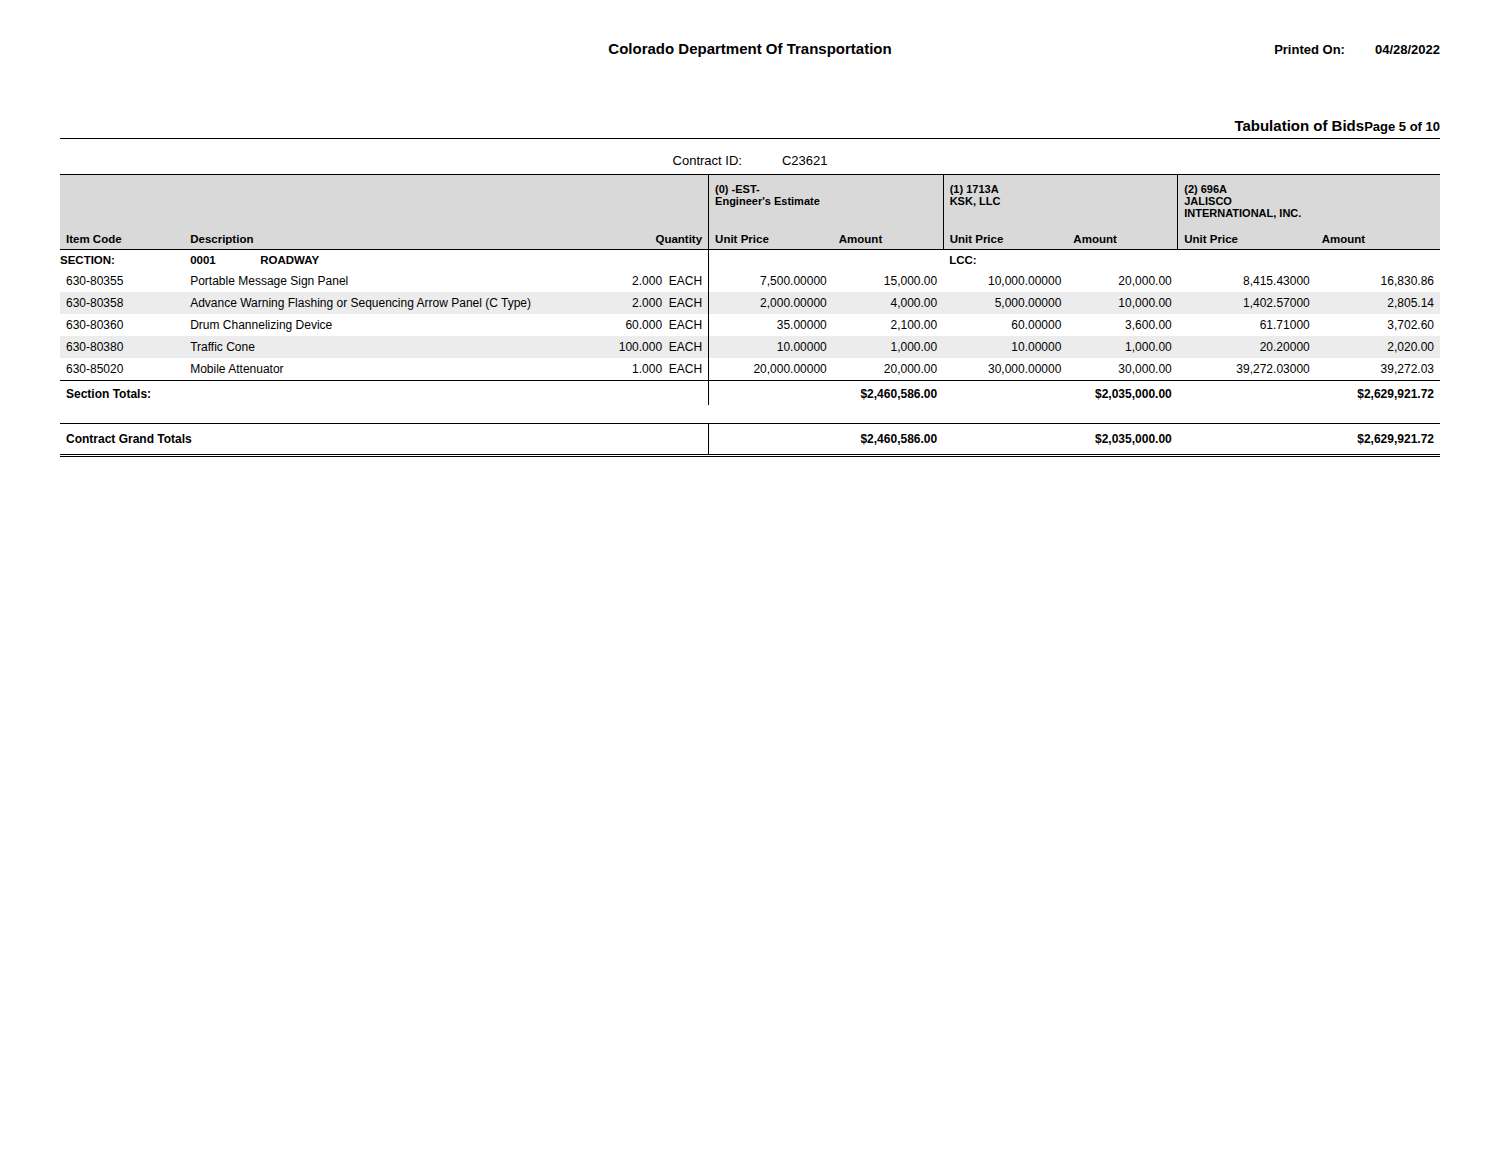Colorado Department Of Transportation
Printed On: 04/28/2022
Tabulation of Bids
Page 5 of 10
Contract ID:C23621
| | (0) -EST- Engineer's Estimate | (1) 1713A KSK, LLC | (2) 696A JALISCO INTERNATIONAL, INC. |
| --- | --- | --- | --- |
| Item Code | Description | Quantity | Unit Price | Amount | Unit Price | Amount | Unit Price | Amount |
| SECTION: | 0001 ROADWAY | | | | LCC: | | |
| 630-80355 | Portable Message Sign Panel | 2.000 EACH | 7,500.00000 | 15,000.00 | 10,000.00000 | 20,000.00 | 8,415.43000 | 16,830.86 |
| 630-80358 | Advance Warning Flashing or Sequencing Arrow Panel (C Type) | 2.000 EACH | 2,000.00000 | 4,000.00 | 5,000.00000 | 10,000.00 | 1,402.57000 | 2,805.14 |
| 630-80360 | Drum Channelizing Device | 60.000 EACH | 35.00000 | 2,100.00 | 60.00000 | 3,600.00 | 61.71000 | 3,702.60 |
| 630-80380 | Traffic Cone | 100.000 EACH | 10.00000 | 1,000.00 | 10.00000 | 1,000.00 | 20.20000 | 2,020.00 |
| 630-85020 | Mobile Attenuator | 1.000 EACH | 20,000.00000 | 20,000.00 | 30,000.00000 | 30,000.00 | 39,272.03000 | 39,272.03 |
| Section Totals: | | | $2,460,586.00 | | $2,035,000.00 | | $2,629,921.72 |
| Contract Grand Totals | | | $2,460,586.00 | | $2,035,000.00 | | $2,629,921.72 |